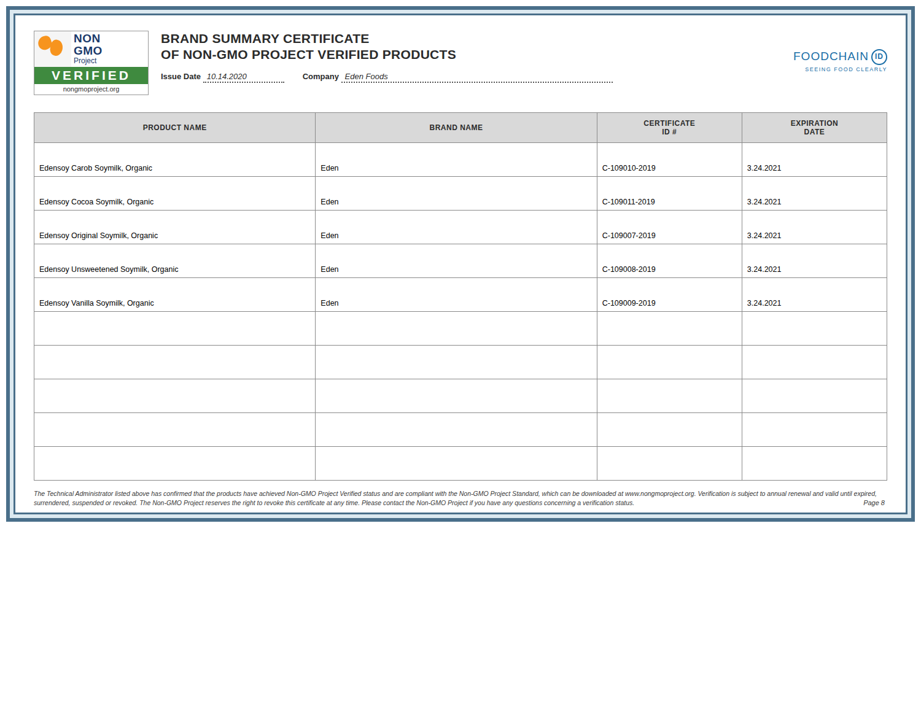NON GMO Project
VERIFIED
nongmoproject.org
BRAND SUMMARY CERTIFICATE
OF NON-GMO PROJECT VERIFIED PRODUCTS
Issue Date 10.14.2020
Company Eden Foods
FOODCHAINID
SEEING FOOD CLEARLY
| PRODUCT NAME | BRAND NAME | CERTIFICATE ID # | EXPIRATION DATE |
| --- | --- | --- | --- |
| Edensoy Carob Soymilk, Organic | Eden | C-109010-2019 | 3.24.2021 |
| Edensoy Cocoa Soymilk, Organic | Eden | C-109011-2019 | 3.24.2021 |
| Edensoy Original Soymilk, Organic | Eden | C-109007-2019 | 3.24.2021 |
| Edensoy Unsweetened Soymilk, Organic | Eden | C-109008-2019 | 3.24.2021 |
| Edensoy Vanilla Soymilk, Organic | Eden | C-109009-2019 | 3.24.2021 |
The Technical Administrator listed above has confirmed that the products have achieved Non-GMO Project Verified status and are compliant with the Non-GMO Project Standard, which can be downloaded at www.nongmoproject.org. Verification is subject to annual renewal and valid until expired, surrendered, suspended or revoked. The Non-GMO Project reserves the right to revoke this certificate at any time. Please contact the Non-GMO Project if you have any questions concerning a verification status.
Page 8